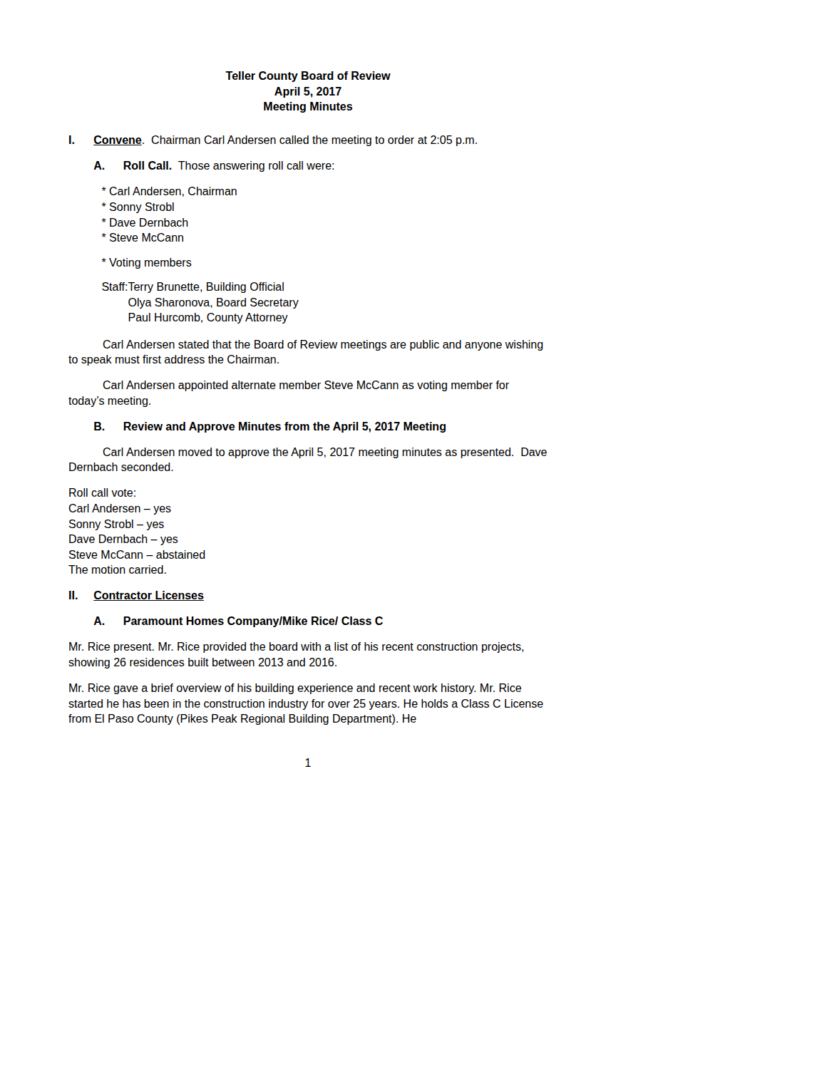Teller County Board of Review
April 5, 2017
Meeting Minutes
I.
Convene. Chairman Carl Andersen called the meeting to order at 2:05 p.m.
A.
Roll Call. Those answering roll call were:
* Carl Andersen, Chairman
* Sonny Strobl
* Dave Dernbach
* Steve McCann
* Voting members
| Staff: | Terry Brunette, Building Official |
| | Olya Sharonova, Board Secretary |
| | Paul Hurcomb, County Attorney |
Carl Andersen stated that the Board of Review meetings are public and anyone wishing to speak must first address the Chairman.
Carl Andersen appointed alternate member Steve McCann as voting member for today’s meeting.
B.
Review and Approve Minutes from the April 5, 2017 Meeting
Carl Andersen moved to approve the April 5, 2017 meeting minutes as presented. Dave Dernbach seconded.
Roll call vote:
Carl Andersen – yes
Sonny Strobl – yes
Dave Dernbach – yes
Steve McCann – abstained
The motion carried.
II.
Contractor Licenses
A.
Paramount Homes Company/Mike Rice/ Class C
Mr. Rice present. Mr. Rice provided the board with a list of his recent construction projects, showing 26 residences built between 2013 and 2016.
Mr. Rice gave a brief overview of his building experience and recent work history. Mr. Rice started he has been in the construction industry for over 25 years. He holds a Class C License from El Paso County (Pikes Peak Regional Building Department). He
1